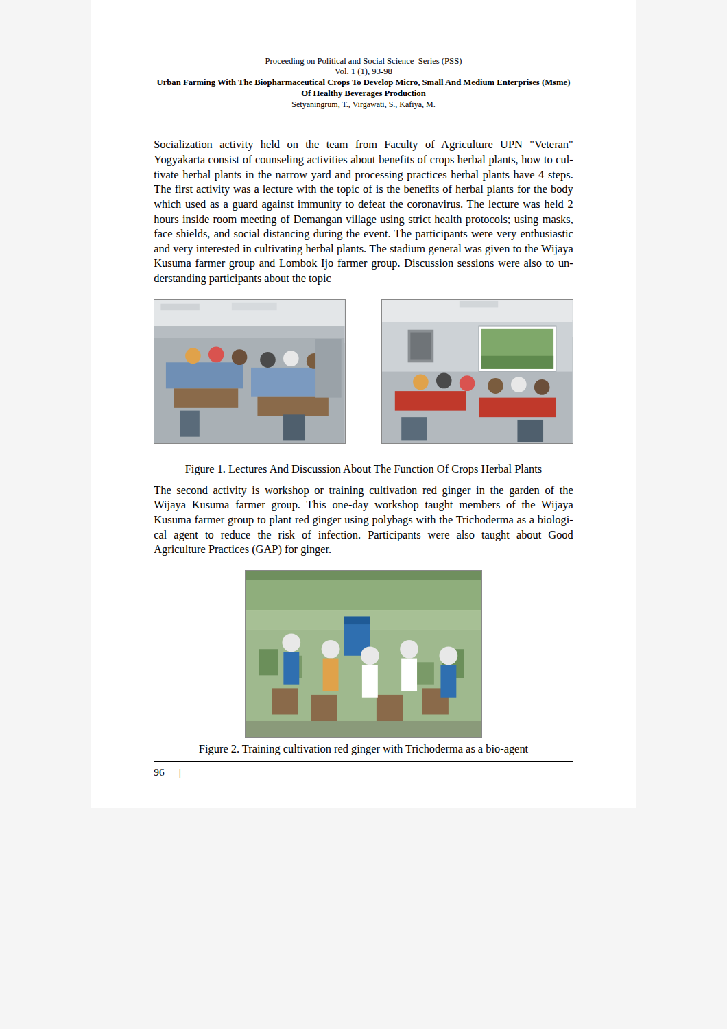Proceeding on Political and Social Science Series (PSS)
Vol. 1 (1), 93-98
Urban Farming With The Biopharmaceutical Crops To Develop Micro, Small And Medium Enterprises (Msme)
Of Healthy Beverages Production
Setyaningrum, T., Virgawati, S., Kafiya, M.
Socialization activity held on the team from Faculty of Agriculture UPN "Veteran" Yogyakarta consist of counseling activities about benefits of crops herbal plants, how to cultivate herbal plants in the narrow yard and processing practices herbal plants have 4 steps. The first activity was a lecture with the topic of is the benefits of herbal plants for the body which used as a guard against immunity to defeat the coronavirus. The lecture was held 2 hours inside room meeting of Demangan village using strict health protocols; using masks, face shields, and social distancing during the event. The participants were very enthusiastic and very interested in cultivating herbal plants. The stadium general was given to the Wijaya Kusuma farmer group and Lombok Ijo farmer group. Discussion sessions were also to understanding participants about the topic
Figure 1. Lectures And Discussion About The Function Of Crops Herbal Plants
The second activity is workshop or training cultivation red ginger in the garden of the Wijaya Kusuma farmer group. This one-day workshop taught members of the Wijaya Kusuma farmer group to plant red ginger using polybags with the Trichoderma as a biological agent to reduce the risk of infection. Participants were also taught about Good Agriculture Practices (GAP) for ginger.
Figure 2. Training cultivation red ginger with Trichoderma as a bio-agent
96|